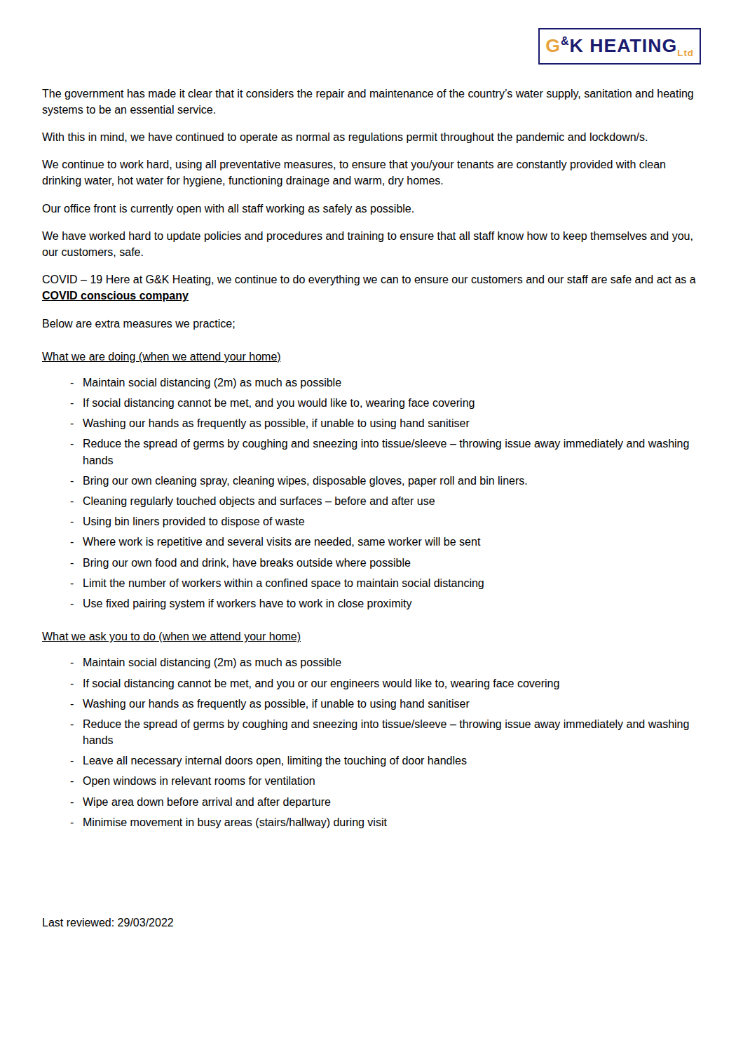G&K HEATING Ltd
The government has made it clear that it considers the repair and maintenance of the country’s water supply, sanitation and heating systems to be an essential service.
With this in mind, we have continued to operate as normal as regulations permit throughout the pandemic and lockdown/s.
We continue to work hard, using all preventative measures, to ensure that you/your tenants are constantly provided with clean drinking water, hot water for hygiene, functioning drainage and warm, dry homes.
Our office front is currently open with all staff working as safely as possible.
We have worked hard to update policies and procedures and training to ensure that all staff know how to keep themselves and you, our customers, safe.
COVID – 19 Here at G&K Heating, we continue to do everything we can to ensure our customers and our staff are safe and act as a COVID conscious company
Below are extra measures we practice;
What we are doing (when we attend your home)
Maintain social distancing (2m) as much as possible
If social distancing cannot be met, and you would like to, wearing face covering
Washing our hands as frequently as possible, if unable to using hand sanitiser
Reduce the spread of germs by coughing and sneezing into tissue/sleeve – throwing issue away immediately and washing hands
Bring our own cleaning spray, cleaning wipes, disposable gloves, paper roll and bin liners.
Cleaning regularly touched objects and surfaces – before and after use
Using bin liners provided to dispose of waste
Where work is repetitive and several visits are needed, same worker will be sent
Bring our own food and drink, have breaks outside where possible
Limit the number of workers within a confined space to maintain social distancing
Use fixed pairing system if workers have to work in close proximity
What we ask you to do (when we attend your home)
Maintain social distancing (2m) as much as possible
If social distancing cannot be met, and you or our engineers would like to, wearing face covering
Washing our hands as frequently as possible, if unable to using hand sanitiser
Reduce the spread of germs by coughing and sneezing into tissue/sleeve – throwing issue away immediately and washing hands
Leave all necessary internal doors open, limiting the touching of door handles
Open windows in relevant rooms for ventilation
Wipe area down before arrival and after departure
Minimise movement in busy areas (stairs/hallway) during visit
Last reviewed: 29/03/2022